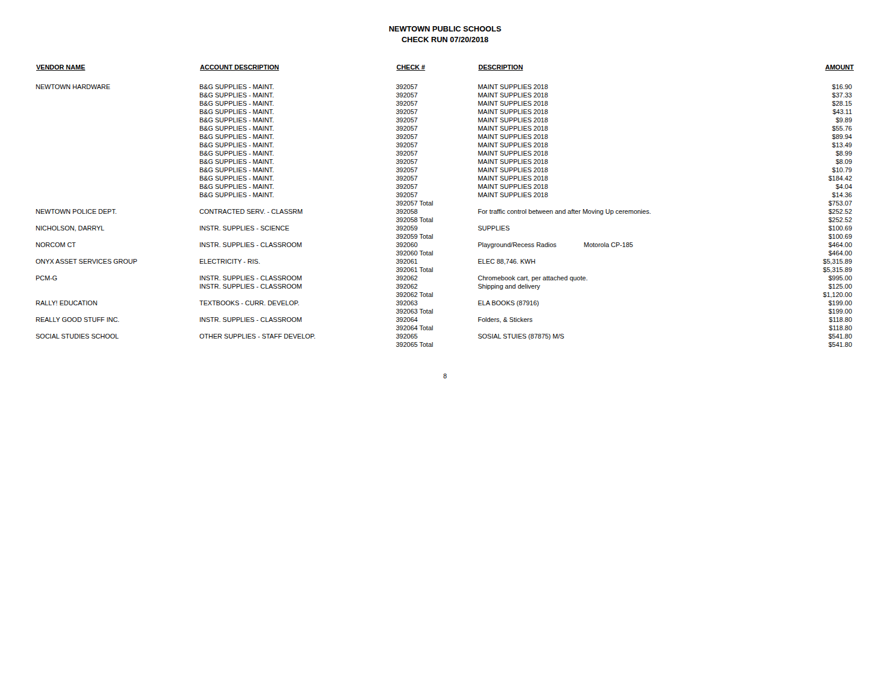NEWTOWN PUBLIC SCHOOLS
CHECK RUN 07/20/2018
| VENDOR NAME | ACCOUNT DESCRIPTION | CHECK # | DESCRIPTION | AMOUNT |
| --- | --- | --- | --- | --- |
| NEWTOWN HARDWARE | B&G SUPPLIES - MAINT. | 392057 | MAINT SUPPLIES 2018 | $16.90 |
| | B&G SUPPLIES - MAINT. | 392057 | MAINT SUPPLIES 2018 | $37.33 |
| | B&G SUPPLIES - MAINT. | 392057 | MAINT SUPPLIES 2018 | $28.15 |
| | B&G SUPPLIES - MAINT. | 392057 | MAINT SUPPLIES 2018 | $43.11 |
| | B&G SUPPLIES - MAINT. | 392057 | MAINT SUPPLIES 2018 | $9.89 |
| | B&G SUPPLIES - MAINT. | 392057 | MAINT SUPPLIES 2018 | $55.76 |
| | B&G SUPPLIES - MAINT. | 392057 | MAINT SUPPLIES 2018 | $89.94 |
| | B&G SUPPLIES - MAINT. | 392057 | MAINT SUPPLIES 2018 | $13.49 |
| | B&G SUPPLIES - MAINT. | 392057 | MAINT SUPPLIES 2018 | $8.99 |
| | B&G SUPPLIES - MAINT. | 392057 | MAINT SUPPLIES 2018 | $8.09 |
| | B&G SUPPLIES - MAINT. | 392057 | MAINT SUPPLIES 2018 | $10.79 |
| | B&G SUPPLIES - MAINT. | 392057 | MAINT SUPPLIES 2018 | $184.42 |
| | B&G SUPPLIES - MAINT. | 392057 | MAINT SUPPLIES 2018 | $4.04 |
| | B&G SUPPLIES - MAINT. | 392057 | MAINT SUPPLIES 2018 | $14.36 |
| | | 392057 Total | | $753.07 |
| NEWTOWN POLICE DEPT. | CONTRACTED SERV. - CLASSRM | 392058 | For traffic control between and after Moving Up ceremonies. | $252.52 |
| | | 392058 Total | | $252.52 |
| NICHOLSON, DARRYL | INSTR. SUPPLIES - SCIENCE | 392059 | SUPPLIES | $100.69 |
| | | 392059 Total | | $100.69 |
| NORCOM CT | INSTR. SUPPLIES - CLASSROOM | 392060 | Playground/Recess Radios Motorola CP-185 | $464.00 |
| | | 392060 Total | | $464.00 |
| ONYX ASSET SERVICES GROUP | ELECTRICITY - RIS. | 392061 | ELEC 88,746. KWH | $5,315.89 |
| | | 392061 Total | | $5,315.89 |
| PCM-G | INSTR. SUPPLIES - CLASSROOM | 392062 | Chromebook cart, per attached quote. | $995.00 |
| | INSTR. SUPPLIES - CLASSROOM | 392062 | Shipping and delivery | $125.00 |
| | | 392062 Total | | $1,120.00 |
| RALLY! EDUCATION | TEXTBOOKS - CURR. DEVELOP. | 392063 | ELA BOOKS (87916) | $199.00 |
| | | 392063 Total | | $199.00 |
| REALLY GOOD STUFF INC. | INSTR. SUPPLIES - CLASSROOM | 392064 | Folders, & Stickers | $118.80 |
| | | 392064 Total | | $118.80 |
| SOCIAL STUDIES SCHOOL | OTHER SUPPLIES - STAFF DEVELOP. | 392065 | SOSIAL STUIES (87875) M/S | $541.80 |
| | | 392065 Total | | $541.80 |
8